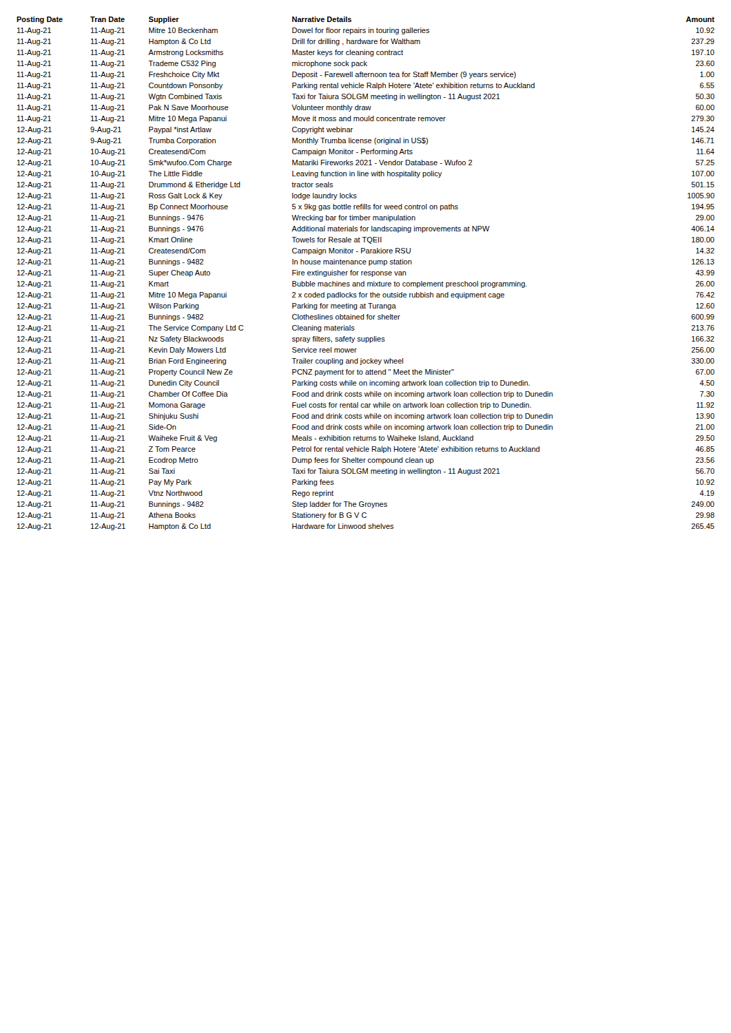| Posting Date | Tran Date | Supplier | Narrative Details | Amount |
| --- | --- | --- | --- | --- |
| 11-Aug-21 | 11-Aug-21 | Mitre 10 Beckenham | Dowel for floor repairs in touring galleries | 10.92 |
| 11-Aug-21 | 11-Aug-21 | Hampton & Co Ltd | Drill for drilling , hardware for Waltham | 237.29 |
| 11-Aug-21 | 11-Aug-21 | Armstrong Locksmiths | Master keys for cleaning contract | 197.10 |
| 11-Aug-21 | 11-Aug-21 | Trademe C532 Ping | microphone sock pack | 23.60 |
| 11-Aug-21 | 11-Aug-21 | Freshchoice City Mkt | Deposit - Farewell afternoon tea for Staff Member (9 years service) | 1.00 |
| 11-Aug-21 | 11-Aug-21 | Countdown Ponsonby | Parking rental vehicle Ralph Hotere 'Atete' exhibition returns to Auckland | 6.55 |
| 11-Aug-21 | 11-Aug-21 | Wgtn Combined Taxis | Taxi for Taiura SOLGM meeting in wellington - 11 August 2021 | 50.30 |
| 11-Aug-21 | 11-Aug-21 | Pak N Save Moorhouse | Volunteer monthly draw | 60.00 |
| 11-Aug-21 | 11-Aug-21 | Mitre 10 Mega Papanui | Move it moss and mould concentrate remover | 279.30 |
| 12-Aug-21 | 9-Aug-21 | Paypal *inst Artlaw | Copyright webinar | 145.24 |
| 12-Aug-21 | 9-Aug-21 | Trumba Corporation | Monthly Trumba license (original in US$) | 146.71 |
| 12-Aug-21 | 10-Aug-21 | Createsend/Com | Campaign Monitor - Performing Arts | 11.64 |
| 12-Aug-21 | 10-Aug-21 | Smk*wufoo.Com Charge | Matariki Fireworks 2021 - Vendor Database - Wufoo 2 | 57.25 |
| 12-Aug-21 | 10-Aug-21 | The Little Fiddle | Leaving function in line with hospitality policy | 107.00 |
| 12-Aug-21 | 11-Aug-21 | Drummond & Etheridge Ltd | tractor seals | 501.15 |
| 12-Aug-21 | 11-Aug-21 | Ross Galt Lock & Key | lodge laundry locks | 1005.90 |
| 12-Aug-21 | 11-Aug-21 | Bp Connect Moorhouse | 5 x 9kg gas bottle refills for weed control on paths | 194.95 |
| 12-Aug-21 | 11-Aug-21 | Bunnings - 9476 | Wrecking bar for timber manipulation | 29.00 |
| 12-Aug-21 | 11-Aug-21 | Bunnings - 9476 | Additional materials for landscaping improvements at NPW | 406.14 |
| 12-Aug-21 | 11-Aug-21 | Kmart Online | Towels for Resale at TQEII | 180.00 |
| 12-Aug-21 | 11-Aug-21 | Createsend/Com | Campaign Monitor - Parakiore RSU | 14.32 |
| 12-Aug-21 | 11-Aug-21 | Bunnings - 9482 | In house maintenance pump station | 126.13 |
| 12-Aug-21 | 11-Aug-21 | Super Cheap Auto | Fire extinguisher for response van | 43.99 |
| 12-Aug-21 | 11-Aug-21 | Kmart | Bubble machines and mixture to complement preschool programming. | 26.00 |
| 12-Aug-21 | 11-Aug-21 | Mitre 10 Mega Papanui | 2 x coded padlocks for the outside rubbish and equipment cage | 76.42 |
| 12-Aug-21 | 11-Aug-21 | Wilson Parking | Parking for meeting at Turanga | 12.60 |
| 12-Aug-21 | 11-Aug-21 | Bunnings - 9482 | Clotheslines obtained for shelter | 600.99 |
| 12-Aug-21 | 11-Aug-21 | The Service Company Ltd C | Cleaning materials | 213.76 |
| 12-Aug-21 | 11-Aug-21 | Nz Safety Blackwoods | spray filters, safety supplies | 166.32 |
| 12-Aug-21 | 11-Aug-21 | Kevin Daly Mowers Ltd | Service reel mower | 256.00 |
| 12-Aug-21 | 11-Aug-21 | Brian Ford Engineering | Trailer coupling and jockey wheel | 330.00 |
| 12-Aug-21 | 11-Aug-21 | Property Council New Ze | PCNZ payment for to attend " Meet the Minister" | 67.00 |
| 12-Aug-21 | 11-Aug-21 | Dunedin City Council | Parking costs while on incoming artwork loan collection trip to Dunedin. | 4.50 |
| 12-Aug-21 | 11-Aug-21 | Chamber Of Coffee Dia | Food and drink costs while on incoming artwork loan collection trip to Dunedin | 7.30 |
| 12-Aug-21 | 11-Aug-21 | Momona Garage | Fuel costs for rental car while on artwork loan collection trip to Dunedin. | 11.92 |
| 12-Aug-21 | 11-Aug-21 | Shinjuku Sushi | Food and drink costs while on incoming artwork loan collection trip to Dunedin | 13.90 |
| 12-Aug-21 | 11-Aug-21 | Side-On | Food and drink costs while on incoming artwork loan collection trip to Dunedin | 21.00 |
| 12-Aug-21 | 11-Aug-21 | Waiheke Fruit & Veg | Meals - exhibition returns to Waiheke Island, Auckland | 29.50 |
| 12-Aug-21 | 11-Aug-21 | Z Tom Pearce | Petrol for rental vehicle Ralph Hotere 'Atete' exhibition returns to Auckland | 46.85 |
| 12-Aug-21 | 11-Aug-21 | Ecodrop Metro | Dump fees for Shelter compound clean up | 23.56 |
| 12-Aug-21 | 11-Aug-21 | Sai Taxi | Taxi for Taiura SOLGM meeting in wellington - 11 August 2021 | 56.70 |
| 12-Aug-21 | 11-Aug-21 | Pay My Park | Parking fees | 10.92 |
| 12-Aug-21 | 11-Aug-21 | Vtnz Northwood | Rego reprint | 4.19 |
| 12-Aug-21 | 11-Aug-21 | Bunnings - 9482 | Step ladder for The Groynes | 249.00 |
| 12-Aug-21 | 11-Aug-21 | Athena Books | Stationery for B G V C | 29.98 |
| 12-Aug-21 | 12-Aug-21 | Hampton & Co Ltd | Hardware for Linwood shelves | 265.45 |